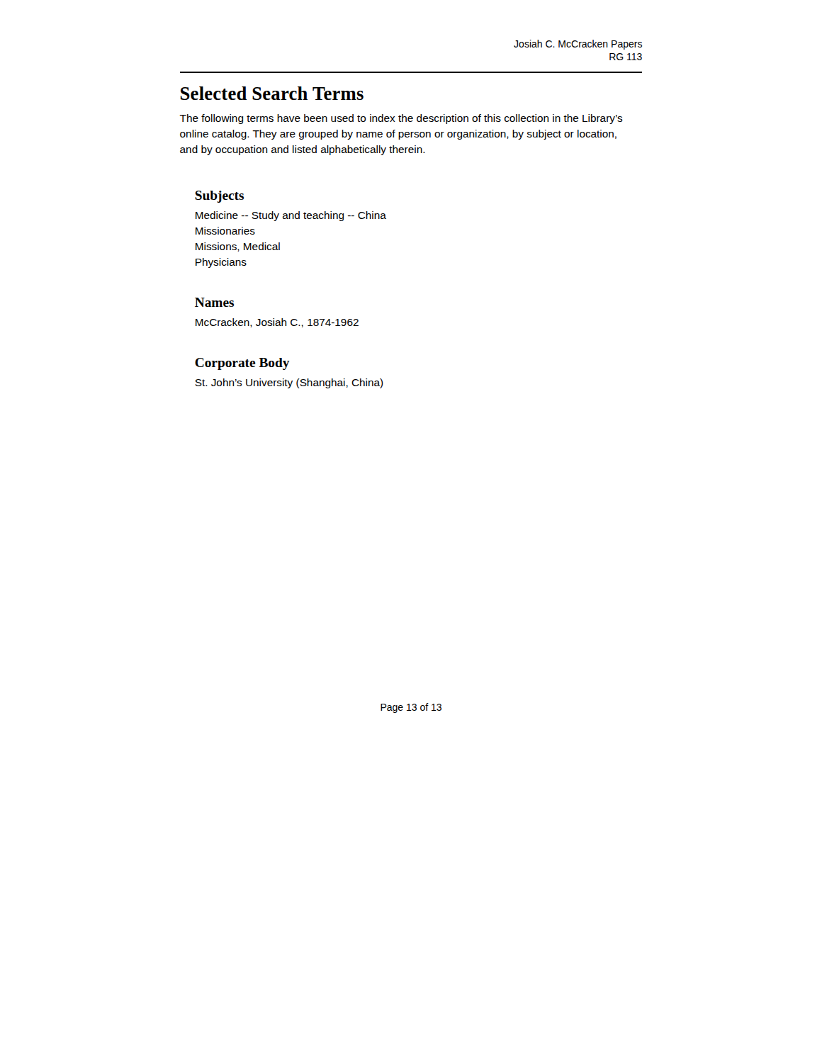Josiah C. McCracken Papers
RG 113
Selected Search Terms
The following terms have been used to index the description of this collection in the Library’s online catalog. They are grouped by name of person or organization, by subject or location, and by occupation and listed alphabetically therein.
Subjects
Medicine -- Study and teaching -- China
Missionaries
Missions, Medical
Physicians
Names
McCracken, Josiah C., 1874-1962
Corporate Body
St. John’s University (Shanghai, China)
Page 13 of 13